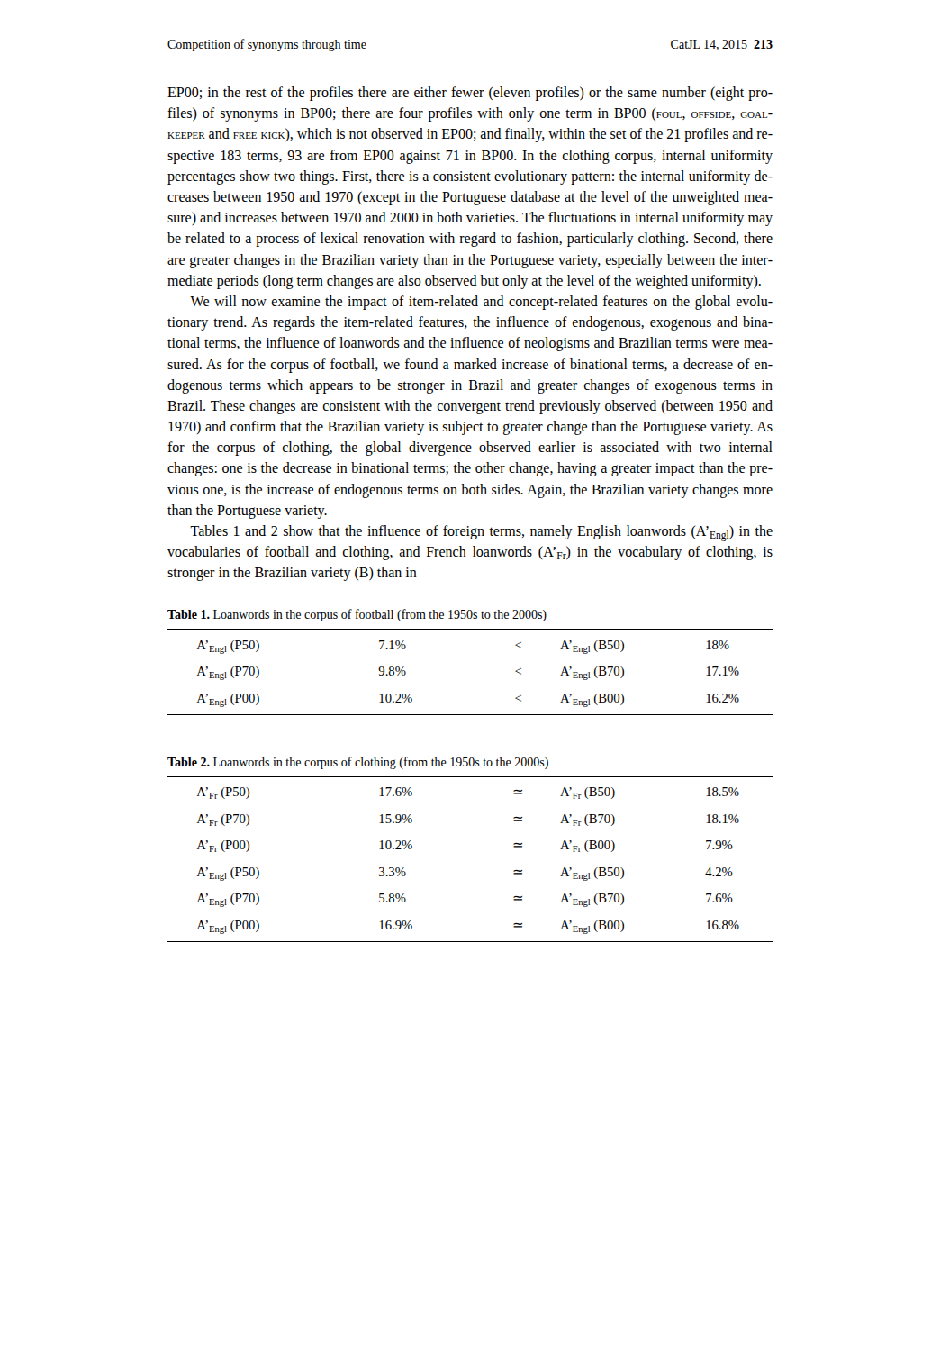Competition of synonyms through time CatJL 14, 2015 213
EP00; in the rest of the profiles there are either fewer (eleven profiles) or the same number (eight profiles) of synonyms in BP00; there are four profiles with only one term in BP00 (foul, offside, goalkeeper and free kick), which is not observed in EP00; and finally, within the set of the 21 profiles and respective 183 terms, 93 are from EP00 against 71 in BP00. In the clothing corpus, internal uniformity percentages show two things. First, there is a consistent evolutionary pattern: the internal uniformity decreases between 1950 and 1970 (except in the Portuguese database at the level of the unweighted measure) and increases between 1970 and 2000 in both varieties. The fluctuations in internal uniformity may be related to a process of lexical renovation with regard to fashion, particularly clothing. Second, there are greater changes in the Brazilian variety than in the Portuguese variety, especially between the intermediate periods (long term changes are also observed but only at the level of the weighted uniformity).
We will now examine the impact of item-related and concept-related features on the global evolutionary trend. As regards the item-related features, the influence of endogenous, exogenous and binational terms, the influence of loanwords and the influence of neologisms and Brazilian terms were measured. As for the corpus of football, we found a marked increase of binational terms, a decrease of endogenous terms which appears to be stronger in Brazil and greater changes of exogenous terms in Brazil. These changes are consistent with the convergent trend previously observed (between 1950 and 1970) and confirm that the Brazilian variety is subject to greater change than the Portuguese variety. As for the corpus of clothing, the global divergence observed earlier is associated with two internal changes: one is the decrease in binational terms; the other change, having a greater impact than the previous one, is the increase of endogenous terms on both sides. Again, the Brazilian variety changes more than the Portuguese variety.
Tables 1 and 2 show that the influence of foreign terms, namely English loanwords (A’Engl) in the vocabularies of football and clothing, and French loanwords (A’Fr) in the vocabulary of clothing, is stronger in the Brazilian variety (B) than in
Table 1. Loanwords in the corpus of football (from the 1950s to the 2000s)
| A’ Engl (P50) | 7.1% | < | A’ Engl (B50) | 18% |
| A’ Engl (P70) | 9.8% | < | A’ Engl (B70) | 17.1% |
| A’ Engl (P00) | 10.2% | < | A’ Engl (B00) | 16.2% |
Table 2. Loanwords in the corpus of clothing (from the 1950s to the 2000s)
| A’ Fr (P50) | 17.6% | ≃ | A’ Fr (B50) | 18.5% |
| A’ Fr (P70) | 15.9% | ≃ | A’ Fr (B70) | 18.1% |
| A’ Fr (P00) | 10.2% | ≃ | A’ Fr (B00) | 7.9% |
| A’ Engl (P50) | 3.3% | ≃ | A’ Engl (B50) | 4.2% |
| A’ Engl (P70) | 5.8% | ≃ | A’ Engl (B70) | 7.6% |
| A’ Engl (P00) | 16.9% | ≃ | A’ Engl (B00) | 16.8% |